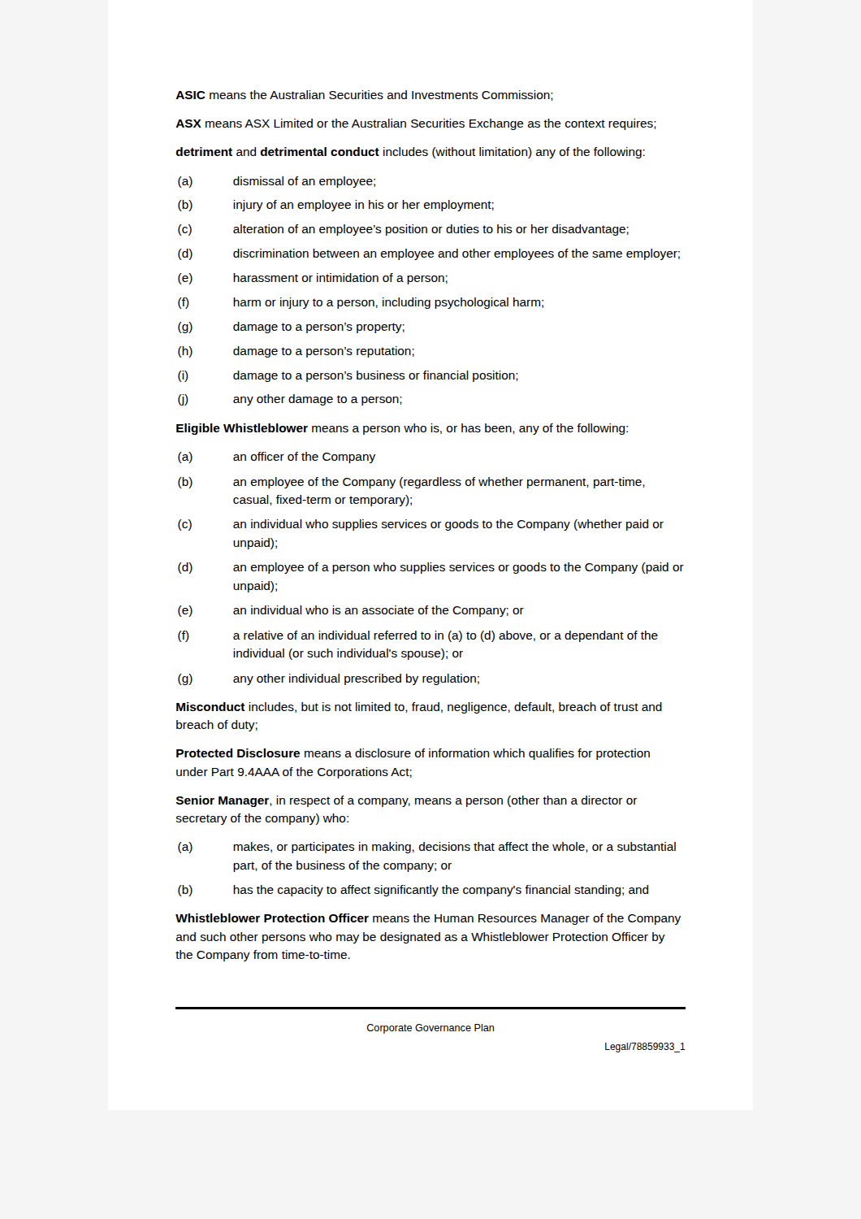ASIC means the Australian Securities and Investments Commission;
ASX means ASX Limited or the Australian Securities Exchange as the context requires;
detriment and detrimental conduct includes (without limitation) any of the following:
dismissal of an employee;
injury of an employee in his or her employment;
alteration of an employee’s position or duties to his or her disadvantage;
discrimination between an employee and other employees of the same employer;
harassment or intimidation of a person;
harm or injury to a person, including psychological harm;
damage to a person’s property;
damage to a person’s reputation;
damage to a person’s business or financial position;
any other damage to a person;
Eligible Whistleblower means a person who is, or has been, any of the following:
an officer of the Company
an employee of the Company (regardless of whether permanent, part-time, casual, fixed-term or temporary);
an individual who supplies services or goods to the Company (whether paid or unpaid);
an employee of a person who supplies services or goods to the Company (paid or unpaid);
an individual who is an associate of the Company; or
a relative of an individual referred to in (a) to (d) above, or a dependant of the individual (or such individual's spouse); or
any other individual prescribed by regulation;
Misconduct includes, but is not limited to, fraud, negligence, default, breach of trust and breach of duty;
Protected Disclosure means a disclosure of information which qualifies for protection under Part 9.4AAA of the Corporations Act;
Senior Manager, in respect of a company, means a person (other than a director or secretary of the company) who:
makes, or participates in making, decisions that affect the whole, or a substantial part, of the business of the company; or
has the capacity to affect significantly the company's financial standing; and
Whistleblower Protection Officer means the Human Resources Manager of the Company and such other persons who may be designated as a Whistleblower Protection Officer by the Company from time-to-time.
Corporate Governance Plan
Legal/78859933_1